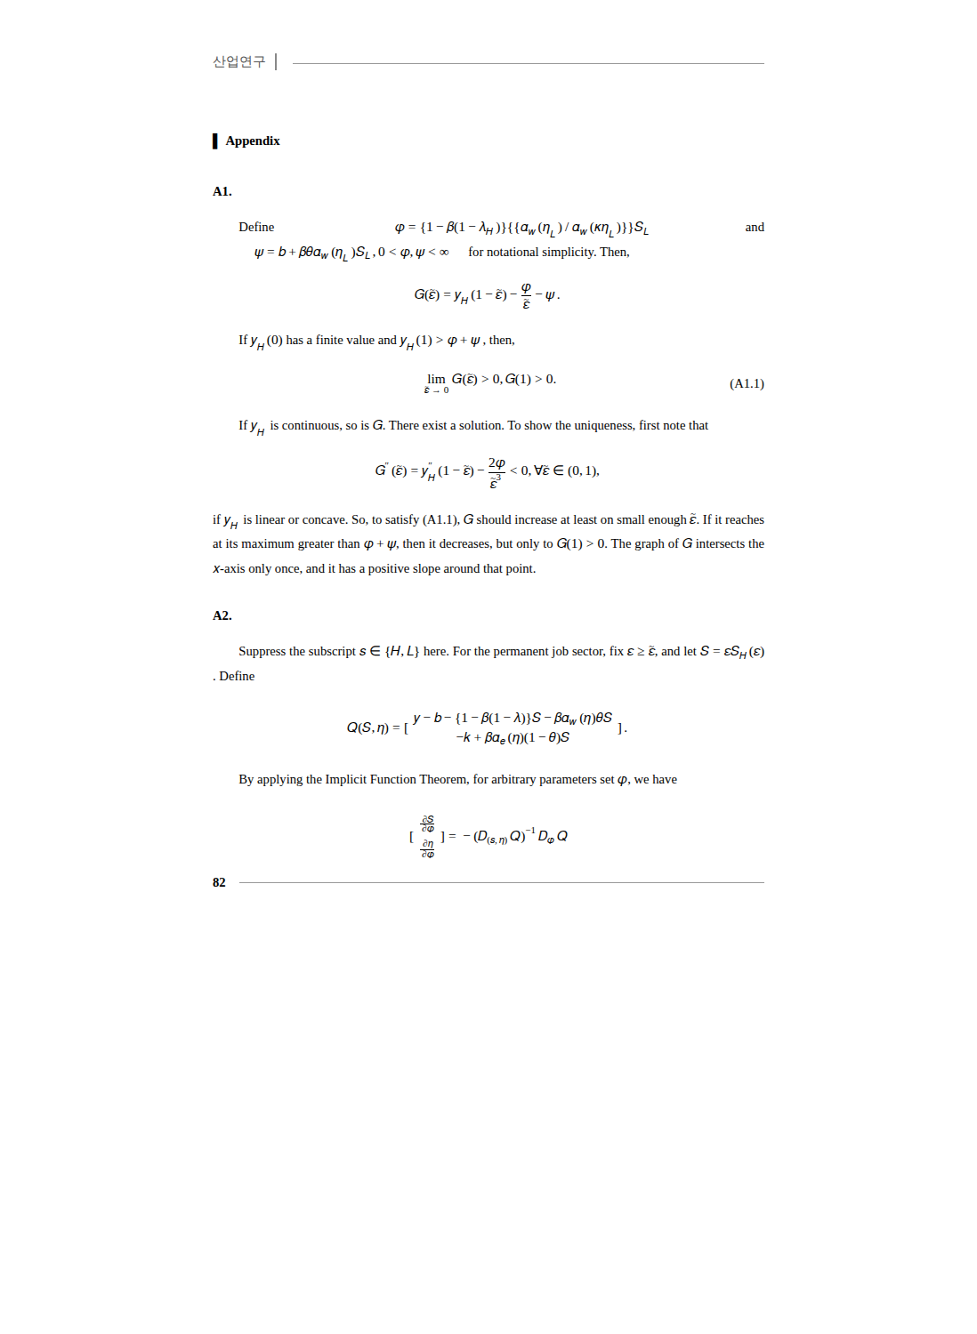산업연구
Appendix
A1.
Define φ= {1−β(1−λH)} {{αw(ηL) / αw(κηL)}} SL and ψ=b+βθαw(ηL)SL, 0<φ,ψ<∞ for notational simplicity. Then,
G(ε~)= yH(1−ε~) − φε~ −ψ.
If yH(0) has a finite value and yH(1)>φ+ψ , then,
lim ε~→0 G(ε~)>0, G(1)>0. (A1.1)
If yH is continuous, so is G. There exist a solution. To show the uniqueness, first note that
G″(ε~)= yH″(1−ε~) − 2φ ε~3 <0, ∀ε~∈(0,1),
if yH is linear or concave. So, to satisfy (A1.1), G should increase at least on small enough ε~. If it reaches at its maximum greater than φ+ψ, then it decreases, but only to G(1)>0. The graph of G intersects the x-axis only once, and it has a positive slope around that point.
A2.
Suppress the subscript s∈{H,L} here. For the permanent job sector, fix ε≥ε~, and let S=εSH(ε). Define
Q(S,η)= [ y−b− {1−β(1−λ)}S −βαw(η)θS −k+βαe(η) (1−θ)S ] .
By applying the Implicit Function Theorem, for arbitrary parameters set φ, we have
[ ∂S∂φ ∂η∂φ ] = − (D(s,η)Q) −1 DφQ
82